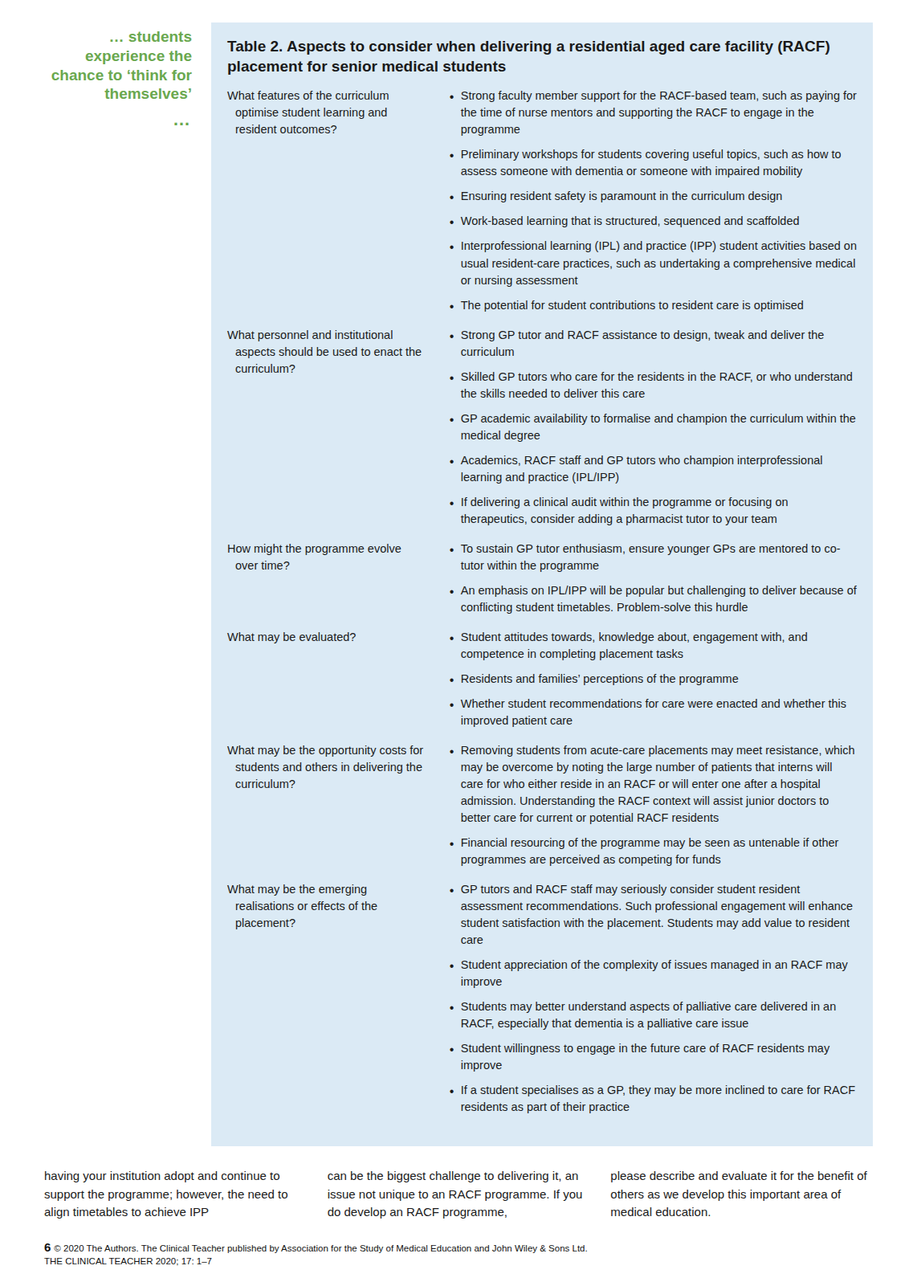… students experience the chance to ‘think for themselves’ …
Table 2. Aspects to consider when delivering a residential aged care facility (RACF) placement for senior medical students
| What features of the curriculum optimise student learning and resident outcomes? | Strong faculty member support for the RACF-based team, such as paying for the time of nurse mentors and supporting the RACF to engage in the programme Preliminary workshops for students covering useful topics, such as how to assess someone with dementia or someone with impaired mobility Ensuring resident safety is paramount in the curriculum design Work-based learning that is structured, sequenced and scaffolded Interprofessional learning (IPL) and practice (IPP) student activities based on usual resident-care practices, such as undertaking a comprehensive medical or nursing assessment The potential for student contributions to resident care is optimised |
| What personnel and institutional aspects should be used to enact the curriculum? | Strong GP tutor and RACF assistance to design, tweak and deliver the curriculum Skilled GP tutors who care for the residents in the RACF, or who understand the skills needed to deliver this care GP academic availability to formalise and champion the curriculum within the medical degree Academics, RACF staff and GP tutors who champion interprofessional learning and practice (IPL/IPP) If delivering a clinical audit within the programme or focusing on therapeutics, consider adding a pharmacist tutor to your team |
| How might the programme evolve over time? | To sustain GP tutor enthusiasm, ensure younger GPs are mentored to co-tutor within the programme An emphasis on IPL/IPP will be popular but challenging to deliver because of conflicting student timetables. Problem-solve this hurdle |
| What may be evaluated? | Student attitudes towards, knowledge about, engagement with, and competence in completing placement tasks Residents and families’ perceptions of the programme Whether student recommendations for care were enacted and whether this improved patient care |
| What may be the opportunity costs for students and others in delivering the curriculum? | Removing students from acute-care placements may meet resistance, which may be overcome by noting the large number of patients that interns will care for who either reside in an RACF or will enter one after a hospital admission. Understanding the RACF context will assist junior doctors to better care for current or potential RACF residents Financial resourcing of the programme may be seen as untenable if other programmes are perceived as competing for funds |
| What may be the emerging realisations or effects of the placement? | GP tutors and RACF staff may seriously consider student resident assessment recommendations. Such professional engagement will enhance student satisfaction with the placement. Students may add value to resident care Student appreciation of the complexity of issues managed in an RACF may improve Students may better understand aspects of palliative care delivered in an RACF, especially that dementia is a palliative care issue Student willingness to engage in the future care of RACF residents may improve If a student specialises as a GP, they may be more inclined to care for RACF residents as part of their practice |
having your institution adopt and continue to support the programme; however, the need to align timetables to achieve IPP
can be the biggest challenge to delivering it, an issue not unique to an RACF programme. If you do develop an RACF programme,
please describe and evaluate it for the benefit of others as we develop this important area of medical education.
6© 2020 The Authors. The Clinical Teacher published by Association for the Study of Medical Education and John Wiley & Sons Ltd.
THE CLINICAL TEACHER 2020; 17: 1–7